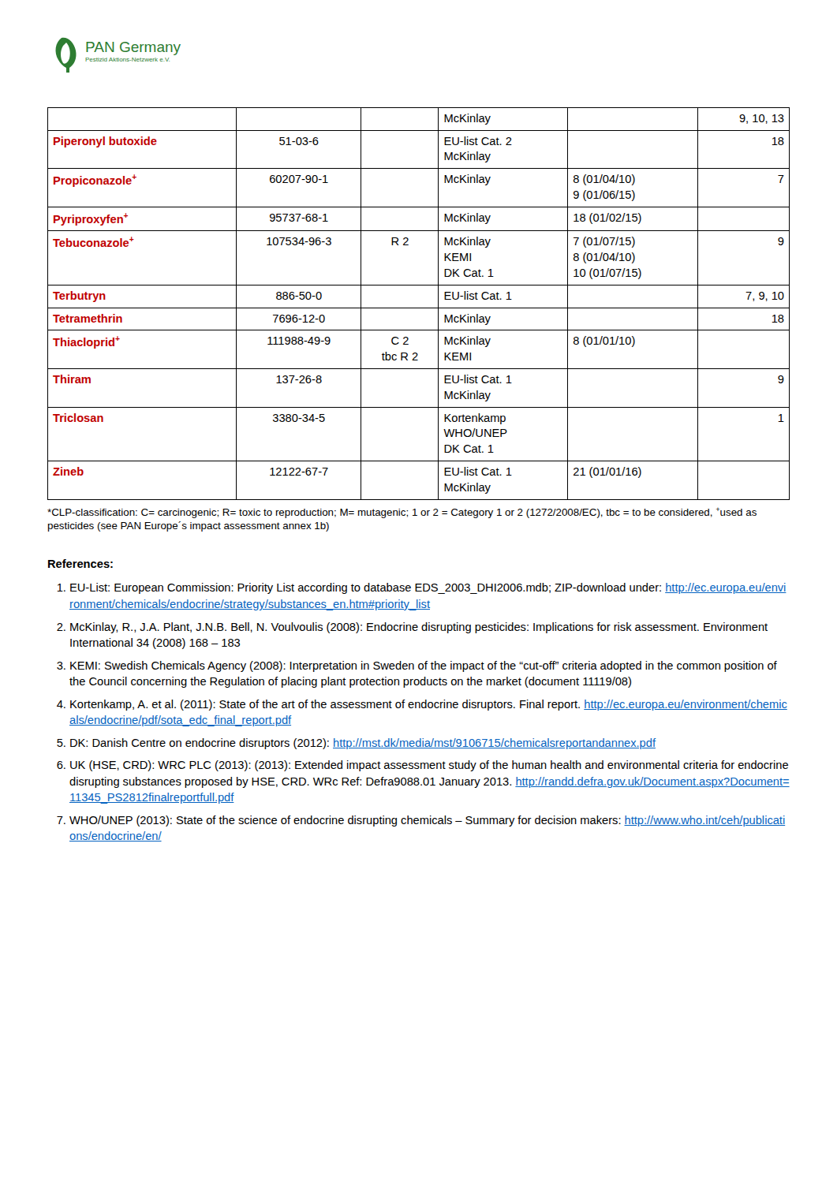PAN Germany Pestizid Aktions-Netzwerk e.V.
| | | | McKinlay | | 9, 10, 13 |
| Piperonyl butoxide | 51-03-6 | | EU-list Cat. 2 McKinlay | | 18 |
| Propiconazole + | 60207-90-1 | | McKinlay | 8 (01/04/10) 9 (01/06/15) | 7 |
| Pyriproxyfen + | 95737-68-1 | | McKinlay | 18 (01/02/15) | |
| Tebuconazole + | 107534-96-3 | R 2 | McKinlay KEMI DK Cat. 1 | 7 (01/07/15) 8 (01/04/10) 10 (01/07/15) | 9 |
| Terbutryn | 886-50-0 | | EU-list Cat. 1 | | 7, 9, 10 |
| Tetramethrin | 7696-12-0 | | McKinlay | | 18 |
| Thiacloprid + | 111988-49-9 | C 2 tbc R 2 | McKinlay KEMI | 8 (01/01/10) | |
| Thiram | 137-26-8 | | EU-list Cat. 1 McKinlay | | 9 |
| Triclosan | 3380-34-5 | | Kortenkamp WHO/UNEP DK Cat. 1 | | 1 |
| Zineb | 12122-67-7 | | EU-list Cat. 1 McKinlay | 21 (01/01/16) | |
*CLP-classification: C= carcinogenic; R= toxic to reproduction; M= mutagenic; 1 or 2 = Category 1 or 2 (1272/2008/EC), tbc = to be considered, +used as pesticides (see PAN Europe´s impact assessment annex 1b)
References:
EU-List: European Commission: Priority List according to database EDS_2003_DHI2006.mdb; ZIP-download under: http://ec.europa.eu/environment/chemicals/endocrine/strategy/substances_en.htm#priority_list
McKinlay, R., J.A. Plant, J.N.B. Bell, N. Voulvoulis (2008): Endocrine disrupting pesticides: Implications for risk assessment. Environment International 34 (2008) 168 – 183
KEMI: Swedish Chemicals Agency (2008): Interpretation in Sweden of the impact of the “cut-off” criteria adopted in the common position of the Council concerning the Regulation of placing plant protection products on the market (document 11119/08)
Kortenkamp, A. et al. (2011): State of the art of the assessment of endocrine disruptors. Final report. http://ec.europa.eu/environment/chemicals/endocrine/pdf/sota_edc_final_report.pdf
DK: Danish Centre on endocrine disruptors (2012): http://mst.dk/media/mst/9106715/chemicalsreportandannex.pdf
UK (HSE, CRD): WRC PLC (2013): (2013): Extended impact assessment study of the human health and environmental criteria for endocrine disrupting substances proposed by HSE, CRD. WRc Ref: Defra9088.01 January 2013. http://randd.defra.gov.uk/Document.aspx?Document=11345_PS2812finalreportfull.pdf
WHO/UNEP (2013): State of the science of endocrine disrupting chemicals – Summary for decision makers: http://www.who.int/ceh/publications/endocrine/en/